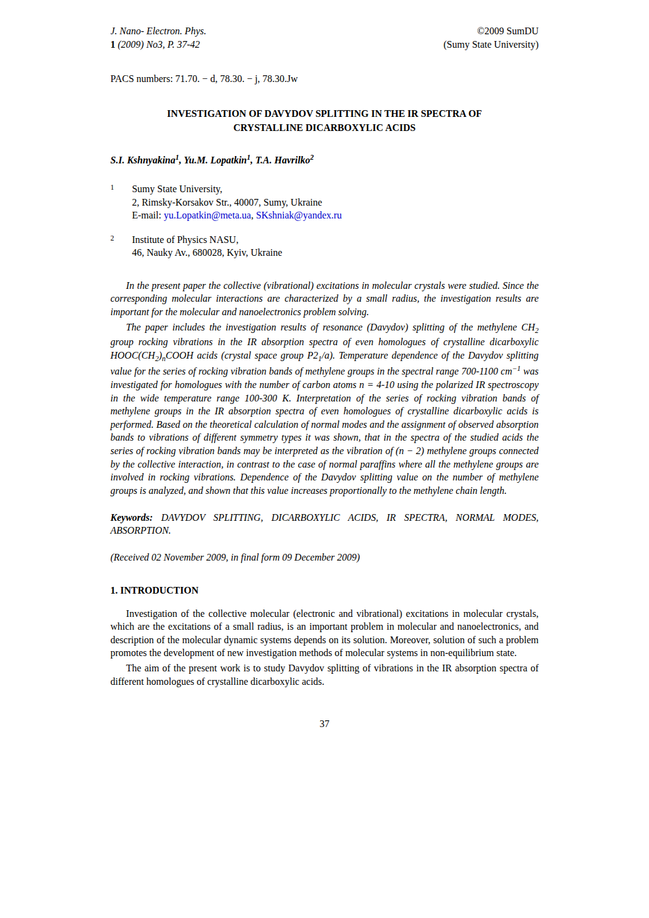J. Nano- Electron. Phys.
1 (2009) No3, P. 37-42
©2009 SumDU
(Sumy State University)
PACS numbers: 71.70. − d, 78.30. − j, 78.30.Jw
Investigation of Davydov Splitting in the IR Spectra of
Crystalline Dicarboxylic Acids
S.I. Kshnyakina1, Yu.M. Lopatkin1, T.A. Havrilko2
1
Sumy State University,
2, Rimsky-Korsakov Str., 40007, Sumy, Ukraine
E-mail: yu.Lopatkin@meta.ua, SKshniak@yandex.ru
2
Institute of Physics NASU,
46, Nauky Av., 680028, Kyiv, Ukraine
In the present paper the collective (vibrational) excitations in molecular crystals were studied. Since the corresponding molecular interactions are characterized by a small radius, the investigation results are important for the molecular and nanoelectronics problem solving.
The paper includes the investigation results of resonance (Davydov) splitting of the methylene CH2 group rocking vibrations in the IR absorption spectra of even homologues of crystalline dicarboxylic HOOC(CH2)nCOOH acids (crystal space group P21/a). Temperature dependence of the Davydov splitting value for the series of rocking vibration bands of methylene groups in the spectral range 700-1100 cm−1 was investigated for homologues with the number of carbon atoms n = 4-10 using the polarized IR spectroscopy in the wide temperature range 100-300 K. Interpretation of the series of rocking vibration bands of methylene groups in the IR absorption spectra of even homologues of crystalline dicarboxylic acids is performed. Based on the theoretical calculation of normal modes and the assignment of observed absorption bands to vibrations of different symmetry types it was shown, that in the spectra of the studied acids the series of rocking vibration bands may be interpreted as the vibration of (n − 2) methylene groups connected by the collective interaction, in contrast to the case of normal paraffins where all the methylene groups are involved in rocking vibrations. Dependence of the Davydov splitting value on the number of methylene groups is analyzed, and shown that this value increases proportionally to the methylene chain length.
Keywords: DAVYDOV SPLITTING, DICARBOXYLIC ACIDS, IR SPECTRA, NORMAL MODES, ABSORPTION.
(Received 02 November 2009, in final form 09 December 2009)
1. INTRODUCTION
Investigation of the collective molecular (electronic and vibrational) excitations in molecular crystals, which are the excitations of a small radius, is an important problem in molecular and nanoelectronics, and description of the molecular dynamic systems depends on its solution. Moreover, solution of such a problem promotes the development of new investigation methods of molecular systems in non-equilibrium state.
The aim of the present work is to study Davydov splitting of vibrations in the IR absorption spectra of different homologues of crystalline dicarboxylic acids.
37